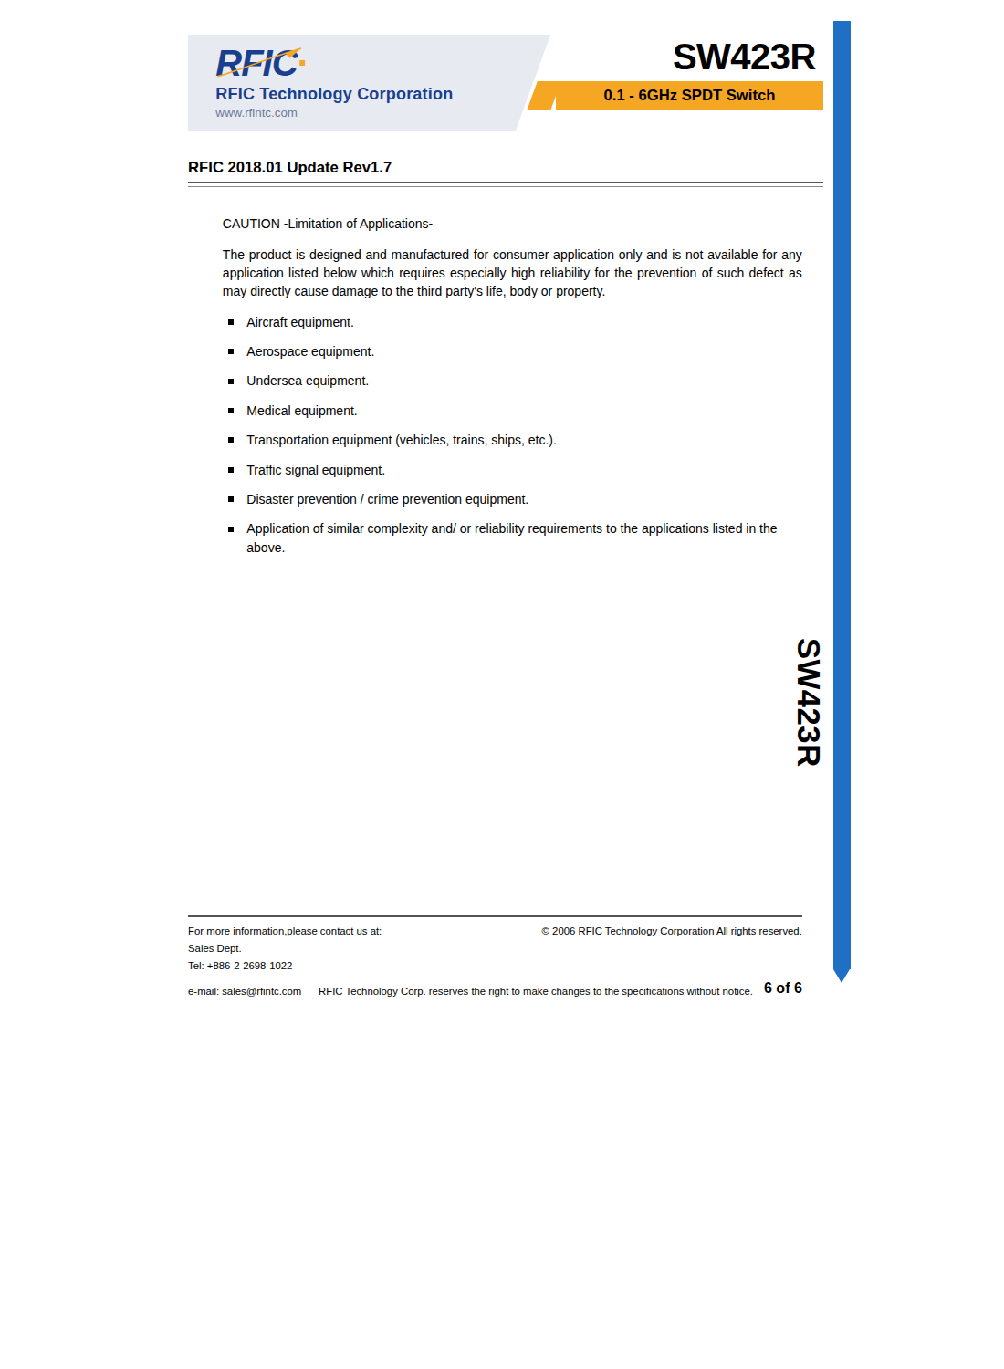SW423R
RFIC·
RFIC Technology Corporation
www.rfintc.com
SW423R
0.1 - 6GHz SPDT Switch
RFIC 2018.01 Update Rev1.7
CAUTION -Limitation of Applications-
The product is designed and manufactured for consumer application only and is not available for any application listed below which requires especially high reliability for the prevention of such defect as may directly cause damage to the third party's life, body or property.
Aircraft equipment.
Aerospace equipment.
Undersea equipment.
Medical equipment.
Transportation equipment (vehicles, trains, ships, etc.).
Traffic signal equipment.
Disaster prevention / crime prevention equipment.
Application of similar complexity and/ or reliability requirements to the applications listed in the above.
For more information,please contact us at:
Sales Dept.
Tel: +886-2-2698-1022
© 2006 RFIC Technology Corporation All rights reserved.
e-mail: sales@rfintc.com RFIC Technology Corp. reserves the right to make changes to the specifications without notice.
6 of 6